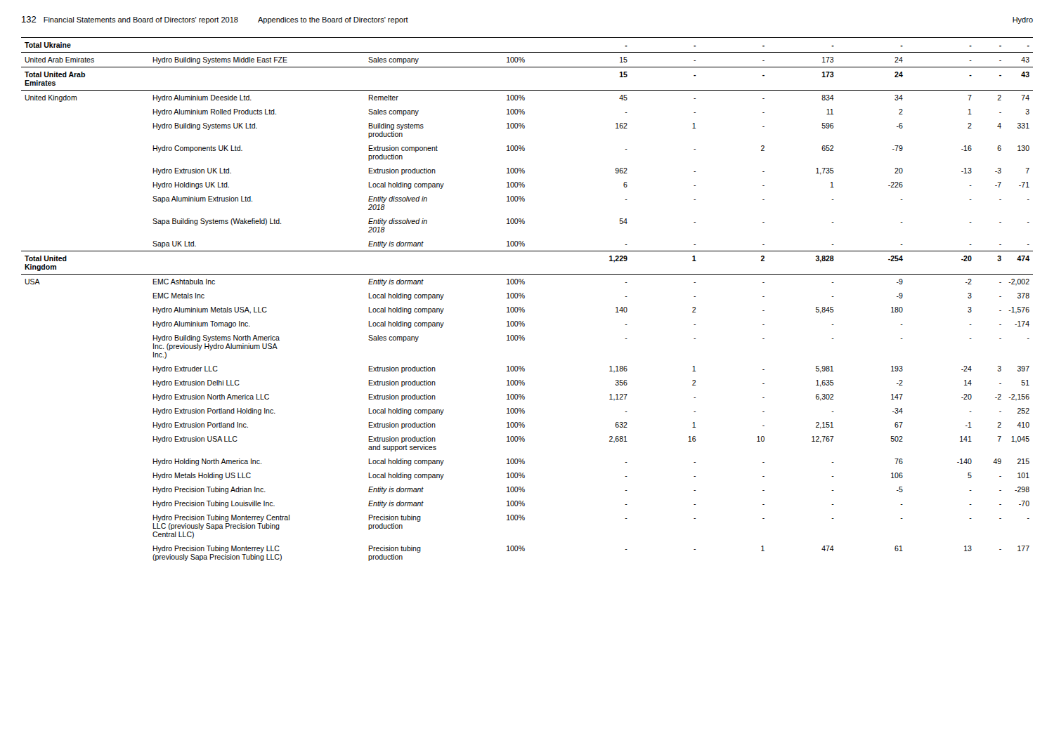132 Financial Statements and Board of Directors' report 2018 Appendices to the Board of Directors' report Hydro
| Total Ukraine | | | | - | - | - | - | - | - | - | - |
| United Arab Emirates | Hydro Building Systems Middle East FZE | Sales company | 100% | 15 | - | - | 173 | 24 | - | - | 43 |
| Total United Arab Emirates | | | | 15 | - | - | 173 | 24 | - | - | 43 |
| United Kingdom | Hydro Aluminium Deeside Ltd. | Remelter | 100% | 45 | - | - | 834 | 34 | 7 | 2 | 74 |
| | Hydro Aluminium Rolled Products Ltd. | Sales company | 100% | - | - | - | 11 | 2 | 1 | - | 3 |
| | Hydro Building Systems UK Ltd. | Building systems production | 100% | 162 | 1 | - | 596 | -6 | 2 | 4 | 331 |
| | Hydro Components UK Ltd. | Extrusion component production | 100% | - | - | 2 | 652 | -79 | -16 | 6 | 130 |
| | Hydro Extrusion UK Ltd. | Extrusion production | 100% | 962 | - | - | 1,735 | 20 | -13 | -3 | 7 |
| | Hydro Holdings UK Ltd. | Local holding company | 100% | 6 | - | - | 1 | -226 | - | -7 | -71 |
| | Sapa Aluminium Extrusion Ltd. | Entity dissolved in 2018 | 100% | - | - | - | - | - | - | - | - |
| | Sapa Building Systems (Wakefield) Ltd. | Entity dissolved in 2018 | 100% | 54 | - | - | - | - | - | - | - |
| | Sapa UK Ltd. | Entity is dormant | 100% | - | - | - | - | - | - | - | - |
| Total United Kingdom | | | | 1,229 | 1 | 2 | 3,828 | -254 | -20 | 3 | 474 |
| USA | EMC Ashtabula Inc | Entity is dormant | 100% | - | - | - | - | -9 | -2 | - | -2,002 |
| | EMC Metals Inc | Local holding company | 100% | - | - | - | - | -9 | 3 | - | 378 |
| | Hydro Aluminium Metals USA, LLC | Local holding company | 100% | 140 | 2 | - | 5,845 | 180 | 3 | - | -1,576 |
| | Hydro Aluminium Tomago Inc. | Local holding company | 100% | - | - | - | - | - | - | - | -174 |
| | Hydro Building Systems North America Inc. (previously Hydro Aluminium USA Inc.) | Sales company | 100% | - | - | - | - | - | - | - | - |
| | Hydro Extruder LLC | Extrusion production | 100% | 1,186 | 1 | - | 5,981 | 193 | -24 | 3 | 397 |
| | Hydro Extrusion Delhi LLC | Extrusion production | 100% | 356 | 2 | - | 1,635 | -2 | 14 | - | 51 |
| | Hydro Extrusion North America LLC | Extrusion production | 100% | 1,127 | - | - | 6,302 | 147 | -20 | -2 | -2,156 |
| | Hydro Extrusion Portland Holding Inc. | Local holding company | 100% | - | - | - | - | -34 | - | - | 252 |
| | Hydro Extrusion Portland Inc. | Extrusion production | 100% | 632 | 1 | - | 2,151 | 67 | -1 | 2 | 410 |
| | Hydro Extrusion USA LLC | Extrusion production and support services | 100% | 2,681 | 16 | 10 | 12,767 | 502 | 141 | 7 | 1,045 |
| | Hydro Holding North America Inc. | Local holding company | 100% | - | - | - | - | 76 | -140 | 49 | 215 |
| | Hydro Metals Holding US LLC | Local holding company | 100% | - | - | - | - | 106 | 5 | - | 101 |
| | Hydro Precision Tubing Adrian Inc. | Entity is dormant | 100% | - | - | - | - | -5 | - | - | -298 |
| | Hydro Precision Tubing Louisville Inc. | Entity is dormant | 100% | - | - | - | - | - | - | - | -70 |
| | Hydro Precision Tubing Monterrey Central LLC (previously Sapa Precision Tubing Central LLC) | Precision tubing production | 100% | - | - | - | - | - | - | - | - |
| | Hydro Precision Tubing Monterrey LLC (previously Sapa Precision Tubing LLC) | Precision tubing production | 100% | - | - | 1 | 474 | 61 | 13 | - | 177 |